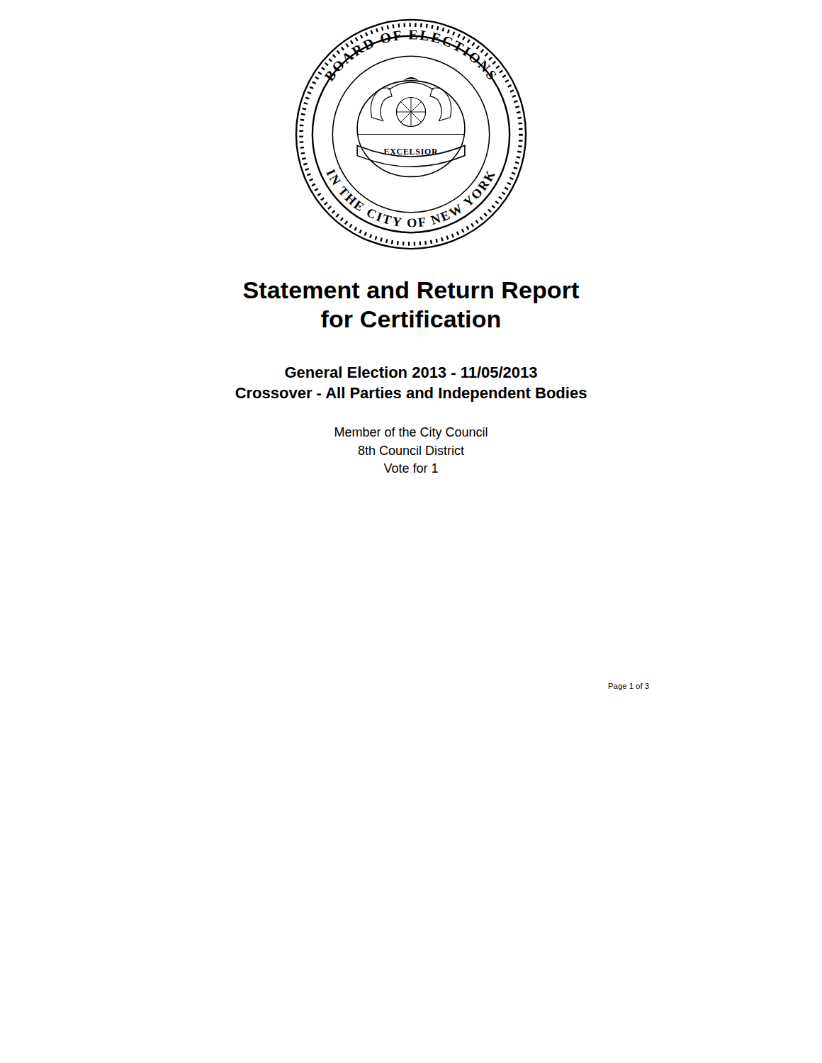Statement and Return Report
for Certification
General Election 2013 - 11/05/2013
Crossover - All Parties and Independent Bodies
Member of the City Council
8th Council District
Vote for 1
Page 1 of 3